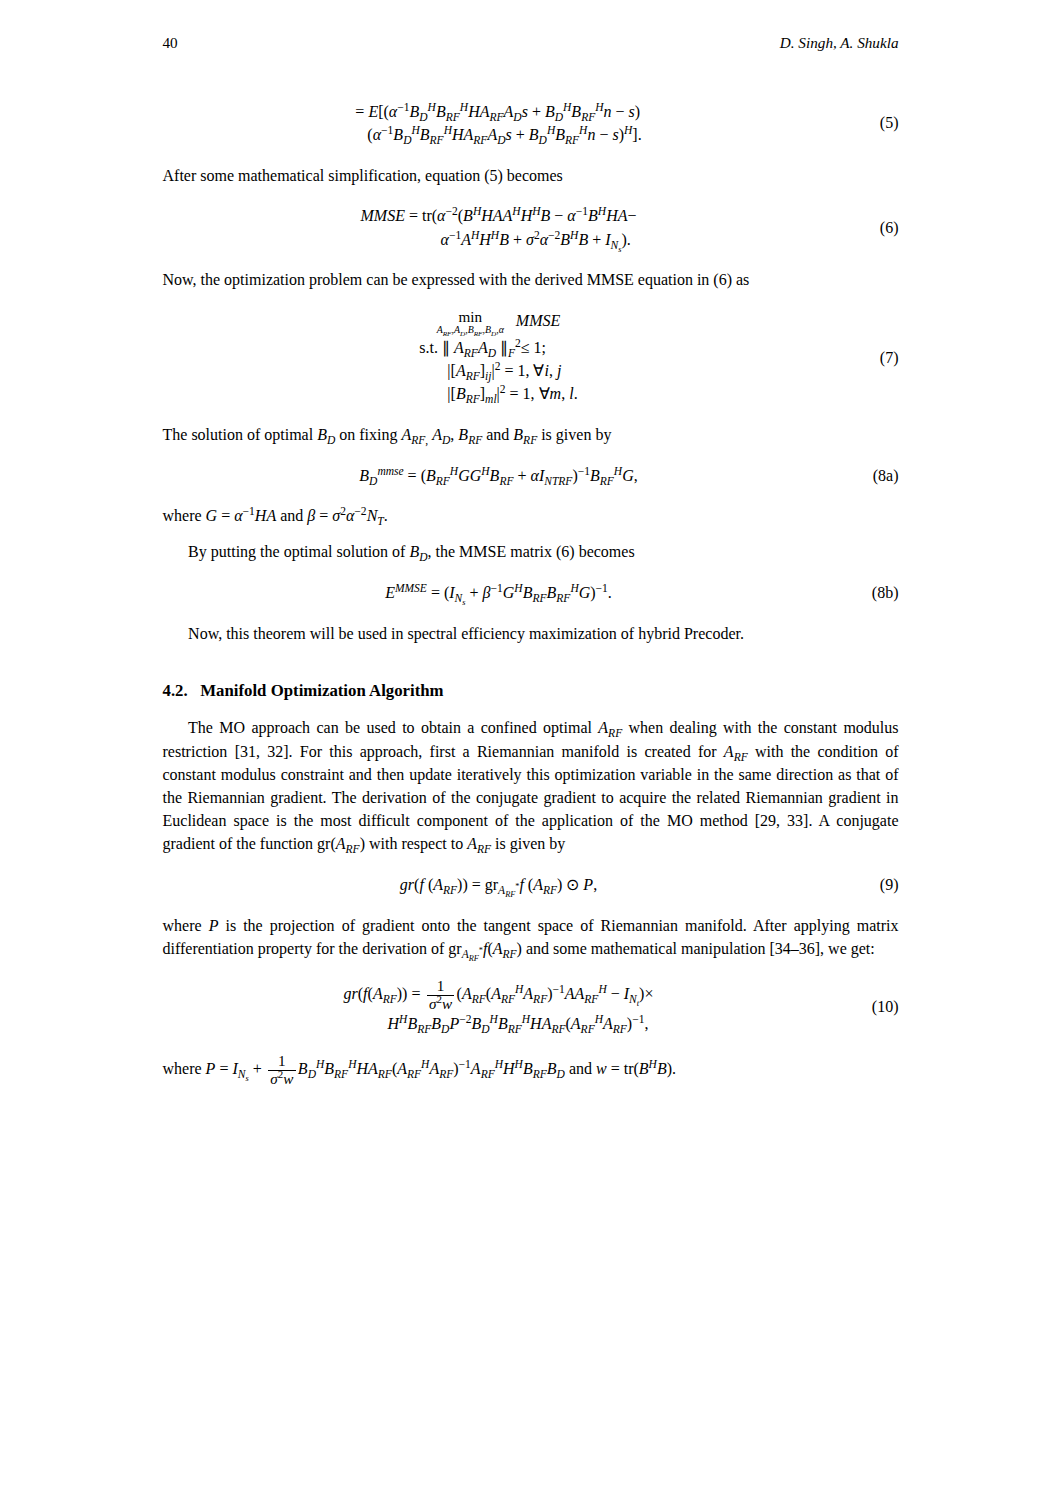40 D. Singh, A. Shukla
= E[(α−1BDHBRFHHARFADs + BDHBRFHn − s)
(α−1BDHBRFHHARFADs + BDHBRFHn − s)H].
(5)
After some mathematical simplification, equation (5) becomes
MMSE = tr(α−2(BHHAAHHHB − α−1BHHA−
α−1AHHHB + σ2α−2BHB + INs).
(6)
Now, the optimization problem can be expressed with the derived MMSE equation in (6) as
min ARF,AD,BRF,BD,α MMSE
s.t. ∥ ARFAD ∥F2≤ 1;
|[ARF]ij|2 = 1, ∀i, j
|[BRF]ml|2 = 1, ∀m, l.
(7)
The solution of optimal BD on fixing ARF, AD, BRF and BRF is given by
BDmmse = (BRFHGGHBRF + αINTRF)−1BRFHG,
(8a)
where G = α−1HA and β = σ2α−2NT.
By putting the optimal solution of BD, the MMSE matrix (6) becomes
EMMSE = (INs + β−1GHBRFBRFHG)−1.
(8b)
Now, this theorem will be used in spectral efficiency maximization of hybrid Precoder.
4.2. Manifold Optimization Algorithm
The MO approach can be used to obtain a confined optimal ARF when dealing with the constant modulus restriction [31, 32]. For this approach, first a Riemannian manifold is created for ARF with the condition of constant modulus constraint and then update iteratively this optimization variable in the same direction as that of the Riemannian gradient. The derivation of the conjugate gradient to acquire the related Riemannian gradient in Euclidean space is the most difficult component of the application of the MO method [29, 33]. A conjugate gradient of the function gr(ARF) with respect to ARF is given by
gr(f (ARF)) = grARF*f (ARF) ⊙ P,
(9)
where P is the projection of gradient onto the tangent space of Riemannian manifold. After applying matrix differentiation property for the derivation of grARF*f(ARF) and some mathematical manipulation [34–36], we get:
gr(f(ARF)) = 1 σ2w(ARF(ARFHARF)−1AARFH − INt)×
HHBRFBDP−2BDHBRFHHARF(ARFHARF)−1,
(10)
where P = INs + 1 σ2w BDHBRFHHARF(ARFHARF)−1ARFHHHBRFBD and w = tr(BHB).